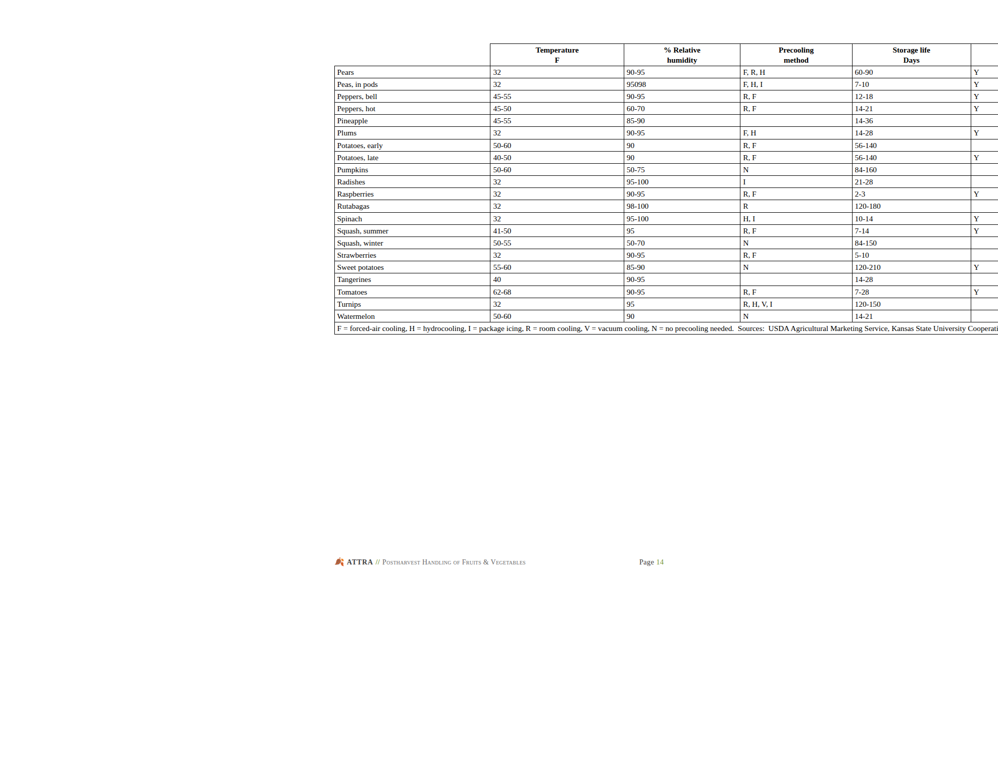| | Temperature F | % Relative humidity | Precooling method | Storage life Days | Ethylene sensitive |
| --- | --- | --- | --- | --- | --- |
| Pears | 32 | 90-95 | F, R, H | 60-90 | Y |
| Peas, in pods | 32 | 95098 | F, H, I | 7-10 | Y |
| Peppers, bell | 45-55 | 90-95 | R, F | 12-18 | Y |
| Peppers, hot | 45-50 | 60-70 | R, F | 14-21 | Y |
| Pineapple | 45-55 | 85-90 | | 14-36 | |
| Plums | 32 | 90-95 | F, H | 14-28 | Y |
| Potatoes, early | 50-60 | 90 | R, F | 56-140 | |
| Potatoes, late | 40-50 | 90 | R, F | 56-140 | Y |
| Pumpkins | 50-60 | 50-75 | N | 84-160 | |
| Radishes | 32 | 95-100 | I | 21-28 | |
| Raspberries | 32 | 90-95 | R, F | 2-3 | Y |
| Rutabagas | 32 | 98-100 | R | 120-180 | |
| Spinach | 32 | 95-100 | H, I | 10-14 | Y |
| Squash, summer | 41-50 | 95 | R, F | 7-14 | Y |
| Squash, winter | 50-55 | 50-70 | N | 84-150 | |
| Strawberries | 32 | 90-95 | R, F | 5-10 | |
| Sweet potatoes | 55-60 | 85-90 | N | 120-210 | Y |
| Tangerines | 40 | 90-95 | | 14-28 | |
| Tomatoes | 62-68 | 90-95 | R, F | 7-28 | Y |
| Turnips | 32 | 95 | R, H, V, I | 120-150 | |
| Watermelon | 50-60 | 90 | N | 14-21 | |
| F = forced-air cooling, H = hydrocooling, I = package icing, R = room cooling, V = vacuum cooling, N = no precooling needed. Sources: USDA Agricultural Marketing Service, Kansas State University Cooperative Extension Service |
🍂 ATTRA // Postharvest Handling of Fruits & Vegetables
Page 14